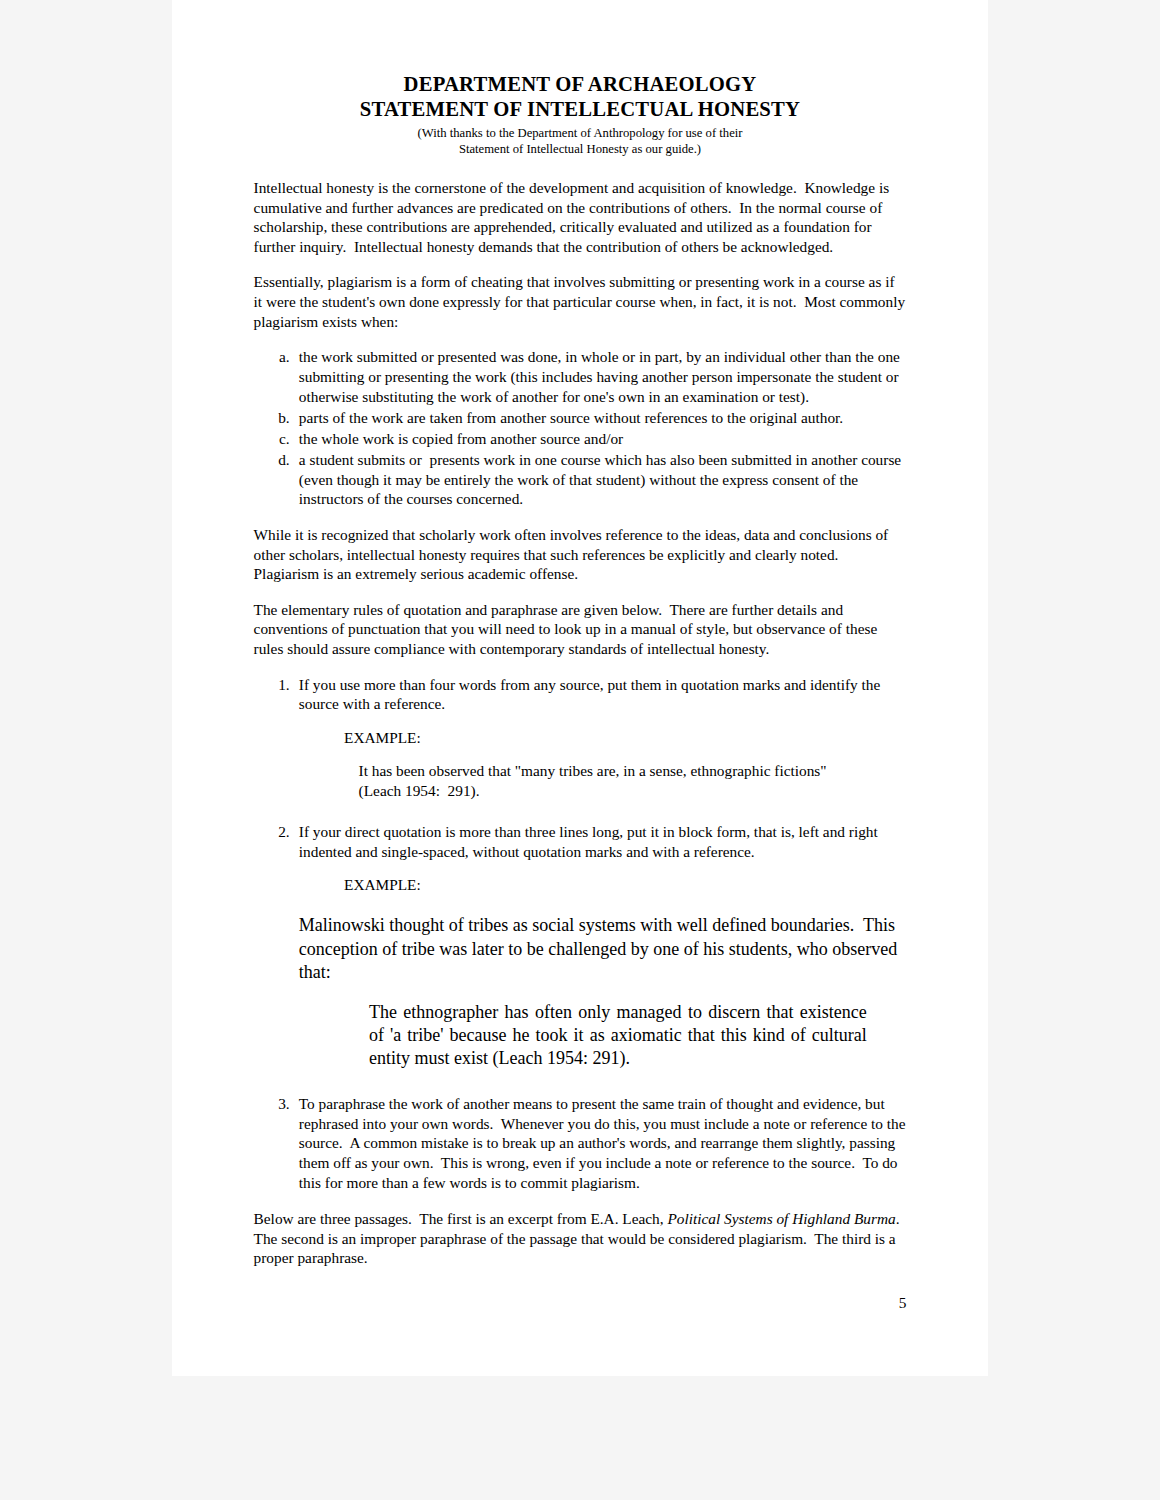DEPARTMENT OF ARCHAEOLOGY
STATEMENT OF INTELLECTUAL HONESTY
(With thanks to the Department of Anthropology for use of their
Statement of Intellectual Honesty as our guide.)
Intellectual honesty is the cornerstone of the development and acquisition of knowledge. Knowledge is cumulative and further advances are predicated on the contributions of others. In the normal course of scholarship, these contributions are apprehended, critically evaluated and utilized as a foundation for further inquiry. Intellectual honesty demands that the contribution of others be acknowledged.
Essentially, plagiarism is a form of cheating that involves submitting or presenting work in a course as if it were the student's own done expressly for that particular course when, in fact, it is not. Most commonly plagiarism exists when:
the work submitted or presented was done, in whole or in part, by an individual other than the one submitting or presenting the work (this includes having another person impersonate the student or otherwise substituting the work of another for one's own in an examination or test).
parts of the work are taken from another source without references to the original author.
the whole work is copied from another source and/or
a student submits or presents work in one course which has also been submitted in another course (even though it may be entirely the work of that student) without the express consent of the instructors of the courses concerned.
While it is recognized that scholarly work often involves reference to the ideas, data and conclusions of other scholars, intellectual honesty requires that such references be explicitly and clearly noted. Plagiarism is an extremely serious academic offense.
The elementary rules of quotation and paraphrase are given below. There are further details and conventions of punctuation that you will need to look up in a manual of style, but observance of these rules should assure compliance with contemporary standards of intellectual honesty.
If you use more than four words from any source, put them in quotation marks and identify the source with a reference.
EXAMPLE:
It has been observed that "many tribes are, in a sense, ethnographic fictions"
(Leach 1954: 291).
If your direct quotation is more than three lines long, put it in block form, that is, left and right indented and single-spaced, without quotation marks and with a reference.
EXAMPLE:
Malinowski thought of tribes as social systems with well defined boundaries. This conception of tribe was later to be challenged by one of his students, who observed that:
The ethnographer has often only managed to discern that existence of 'a tribe' because he took it as axiomatic that this kind of cultural entity must exist (Leach 1954: 291).
To paraphrase the work of another means to present the same train of thought and evidence, but rephrased into your own words. Whenever you do this, you must include a note or reference to the source. A common mistake is to break up an author's words, and rearrange them slightly, passing them off as your own. This is wrong, even if you include a note or reference to the source. To do this for more than a few words is to commit plagiarism.
Below are three passages. The first is an excerpt from E.A. Leach, Political Systems of Highland Burma. The second is an improper paraphrase of the passage that would be considered plagiarism. The third is a proper paraphrase.
5